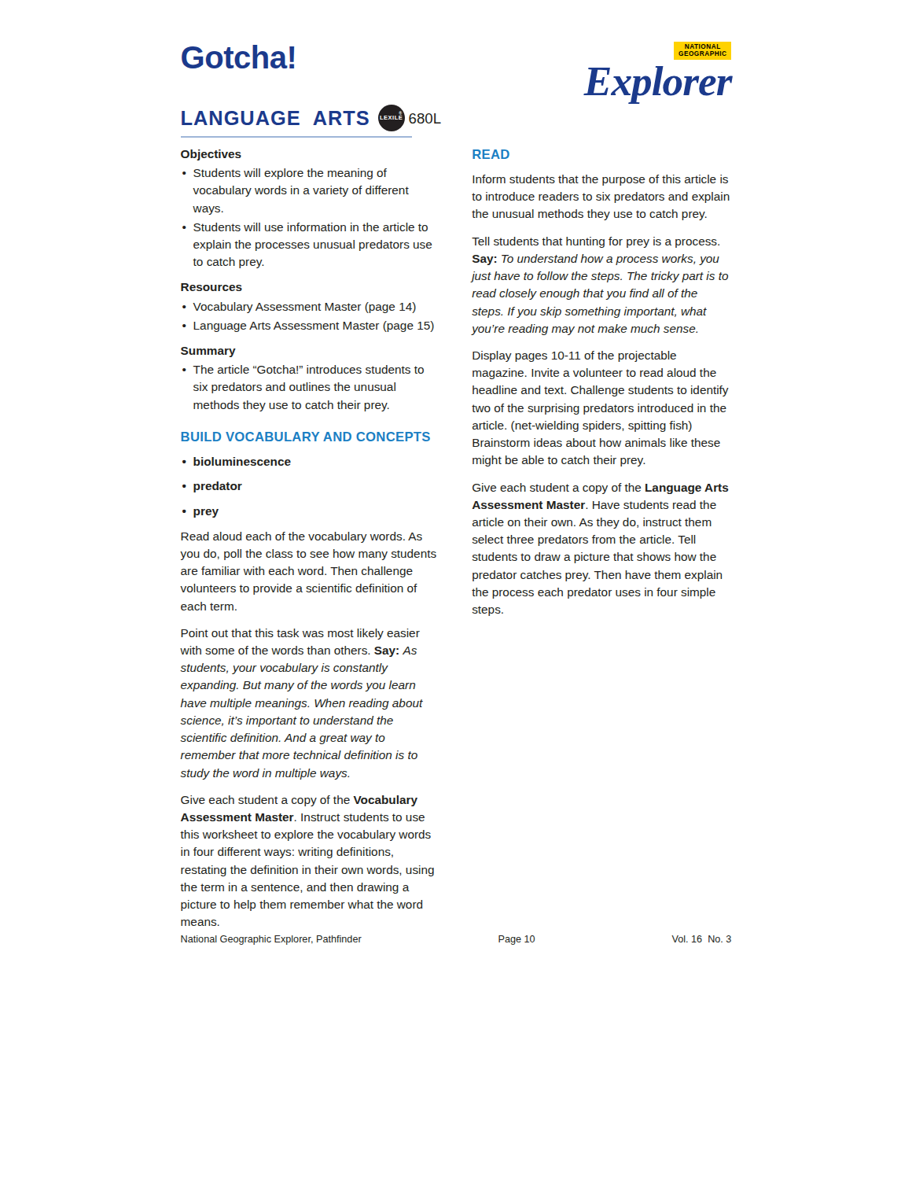Gotcha!
NATIONAL
GEOGRAPHIC Explorer
LANGUAGE ARTS
LEXILE® 680L
Objectives
Students will explore the meaning of vocabulary words in a variety of different ways.
Students will use information in the article to explain the processes unusual predators use to catch prey.
Resources
Vocabulary Assessment Master (page 14)
Language Arts Assessment Master (page 15)
Summary
The article “Gotcha!” introduces students to six predators and outlines the unusual methods they use to catch their prey.
BUILD VOCABULARY AND CONCEPTS
bioluminescence
predator
prey
Read aloud each of the vocabulary words. As you do, poll the class to see how many students are familiar with each word. Then challenge volunteers to provide a scientific definition of each term.
Point out that this task was most likely easier with some of the words than others. Say: As students, your vocabulary is constantly expanding. But many of the words you learn have multiple meanings. When reading about science, it’s important to understand the scientific definition. And a great way to remember that more technical definition is to study the word in multiple ways.
Give each student a copy of the Vocabulary Assessment Master. Instruct students to use this worksheet to explore the vocabulary words in four different ways: writing definitions, restating the definition in their own words, using the term in a sentence, and then drawing a picture to help them remember what the word means.
READ
Inform students that the purpose of this article is to introduce readers to six predators and explain the unusual methods they use to catch prey.
Tell students that hunting for prey is a process. Say: To understand how a process works, you just have to follow the steps. The tricky part is to read closely enough that you find all of the steps. If you skip something important, what you’re reading may not make much sense.
Display pages 10-11 of the projectable magazine. Invite a volunteer to read aloud the headline and text. Challenge students to identify two of the surprising predators introduced in the article. (net-wielding spiders, spitting fish) Brainstorm ideas about how animals like these might be able to catch their prey.
Give each student a copy of the Language Arts Assessment Master. Have students read the article on their own. As they do, instruct them select three predators from the article. Tell students to draw a picture that shows how the predator catches prey. Then have them explain the process each predator uses in four simple steps.
National Geographic Explorer, Pathfinder Page 10 Vol. 16 No. 3